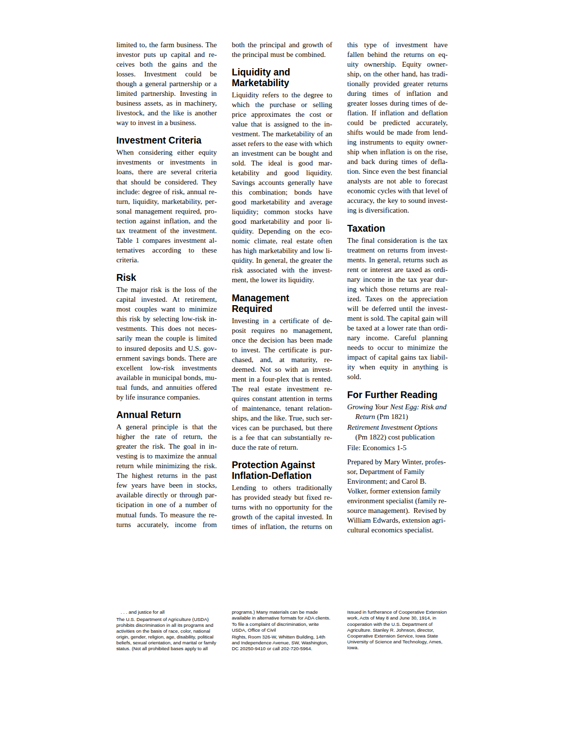limited to, the farm business. The investor puts up capital and receives both the gains and the losses. Investment could be though a general partnership or a limited partnership. Investing in business assets, as in machinery, livestock, and the like is another way to invest in a business.
Investment Criteria
When considering either equity investments or investments in loans, there are several criteria that should be considered. They include: degree of risk, annual return, liquidity, marketability, personal management required, protection against inflation, and the tax treatment of the investment. Table 1 compares investment alternatives according to these criteria.
Risk
The major risk is the loss of the capital invested. At retirement, most couples want to minimize this risk by selecting low-risk investments. This does not necessarily mean the couple is limited to insured deposits and U.S. government savings bonds. There are excellent low-risk investments available in municipal bonds, mutual funds, and annuities offered by life insurance companies.
Annual Return
A general principle is that the higher the rate of return, the greater the risk. The goal in investing is to maximize the annual return while minimizing the risk. The highest returns in the past few years have been in stocks, available directly or through participation in one of a number of mutual funds. To measure the returns accurately, income from both the principal and growth of the principal must be combined.
Liquidity and Marketability
Liquidity refers to the degree to which the purchase or selling price approximates the cost or value that is assigned to the investment. The marketability of an asset refers to the ease with which an investment can be bought and sold. The ideal is good marketability and good liquidity. Savings accounts generally have this combination; bonds have good marketability and average liquidity; common stocks have good marketability and poor liquidity. Depending on the economic climate, real estate often has high marketability and low liquidity. In general, the greater the risk associated with the investment, the lower its liquidity.
Management Required
Investing in a certificate of deposit requires no management, once the decision has been made to invest. The certificate is purchased, and, at maturity, redeemed. Not so with an investment in a four-plex that is rented. The real estate investment requires constant attention in terms of maintenance, tenant relationships, and the like. True, such services can be purchased, but there is a fee that can substantially reduce the rate of return.
Protection Against Inflation-Deflation
Lending to others traditionally has provided steady but fixed returns with no opportunity for the growth of the capital invested. In times of inflation, the returns on this type of investment have fallen behind the returns on equity ownership. Equity ownership, on the other hand, has traditionally provided greater returns during times of inflation and greater losses during times of deflation. If inflation and deflation could be predicted accurately, shifts would be made from lending instruments to equity ownership when inflation is on the rise, and back during times of deflation. Since even the best financial analysts are not able to forecast economic cycles with that level of accuracy, the key to sound investing is diversification.
Taxation
The final consideration is the tax treatment on returns from investments. In general, returns such as rent or interest are taxed as ordinary income in the tax year during which those returns are realized. Taxes on the appreciation will be deferred until the investment is sold. The capital gain will be taxed at a lower rate than ordinary income. Careful planning needs to occur to minimize the impact of capital gains tax liability when equity in anything is sold.
For Further Reading
Growing Your Nest Egg: Risk and Return (Pm 1821)
Retirement Investment Options (Pm 1822) cost publication
File: Economics 1-5
Prepared by Mary Winter, professor, Department of Family Environment; and Carol B. Volker, former extension family environment specialist (family resource management). Revised by William Edwards, extension agricultural economics specialist.
. . . and justice for all
The U.S. Department of Agriculture (USDA) prohibits discrimination in all its programs and activities on the basis of race, color, national origin, gender, religion, age, disability, political beliefs, sexual orientation, and marital or family status. (Not all prohibited bases apply to all programs.) Many materials can be made available in alternative formats for ADA clients. To file a complaint of discrimination, write USDA, Office of Civil
Rights, Room 326-W, Whitten Building, 14th and Independence Avenue, SW, Washington, DC 20250-9410 or call 202-720-5964.
Issued in furtherance of Cooperative Extension work, Acts of May 8 and June 30, 1914, in cooperation with the U.S. Department of Agriculture. Stanley R. Johnson, director, Cooperative Extension Service, Iowa State University of Science and Technology, Ames, Iowa.